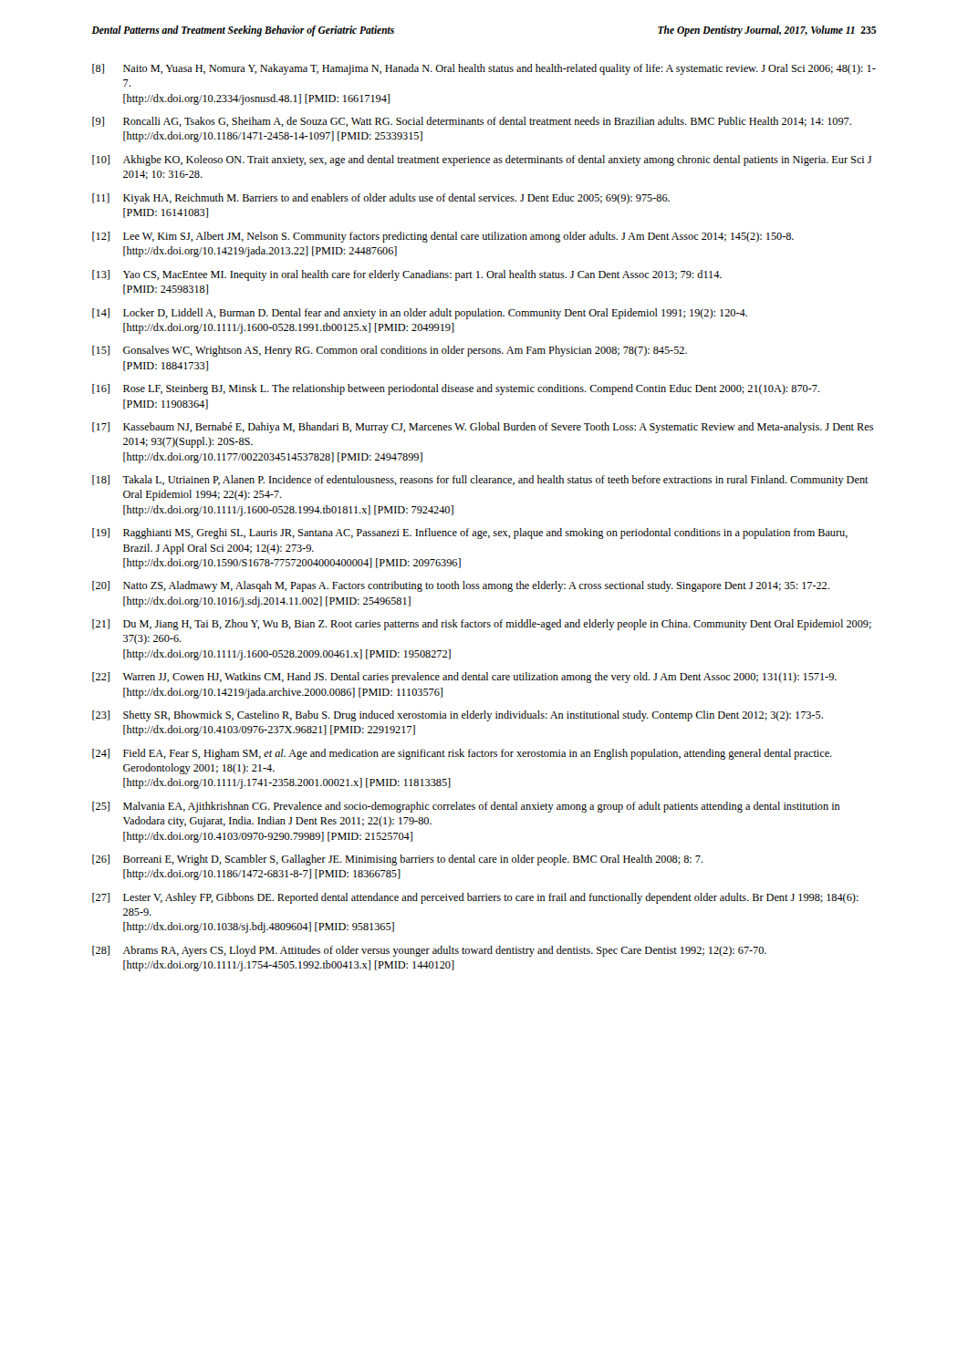Dental Patterns and Treatment Seeking Behavior of Geriatric Patients
The Open Dentistry Journal, 2017, Volume 11 235
[8] Naito M, Yuasa H, Nomura Y, Nakayama T, Hamajima N, Hanada N. Oral health status and health-related quality of life: A systematic review. J Oral Sci 2006; 48(1): 1-7. [http://dx.doi.org/10.2334/josnusd.48.1] [PMID: 16617194]
[9] Roncalli AG, Tsakos G, Sheiham A, de Souza GC, Watt RG. Social determinants of dental treatment needs in Brazilian adults. BMC Public Health 2014; 14: 1097. [http://dx.doi.org/10.1186/1471-2458-14-1097] [PMID: 25339315]
[10] Akhigbe KO, Koleoso ON. Trait anxiety, sex, age and dental treatment experience as determinants of dental anxiety among chronic dental patients in Nigeria. Eur Sci J 2014; 10: 316-28.
[11] Kiyak HA, Reichmuth M. Barriers to and enablers of older adults use of dental services. J Dent Educ 2005; 69(9): 975-86. [PMID: 16141083]
[12] Lee W, Kim SJ, Albert JM, Nelson S. Community factors predicting dental care utilization among older adults. J Am Dent Assoc 2014; 145(2): 150-8. [http://dx.doi.org/10.14219/jada.2013.22] [PMID: 24487606]
[13] Yao CS, MacEntee MI. Inequity in oral health care for elderly Canadians: part 1. Oral health status. J Can Dent Assoc 2013; 79: d114. [PMID: 24598318]
[14] Locker D, Liddell A, Burman D. Dental fear and anxiety in an older adult population. Community Dent Oral Epidemiol 1991; 19(2): 120-4. [http://dx.doi.org/10.1111/j.1600-0528.1991.tb00125.x] [PMID: 2049919]
[15] Gonsalves WC, Wrightson AS, Henry RG. Common oral conditions in older persons. Am Fam Physician 2008; 78(7): 845-52. [PMID: 18841733]
[16] Rose LF, Steinberg BJ, Minsk L. The relationship between periodontal disease and systemic conditions. Compend Contin Educ Dent 2000; 21(10A): 870-7. [PMID: 11908364]
[17] Kassebaum NJ, Bernabé E, Dahiya M, Bhandari B, Murray CJ, Marcenes W. Global Burden of Severe Tooth Loss: A Systematic Review and Meta-analysis. J Dent Res 2014; 93(7)(Suppl.): 20S-8S. [http://dx.doi.org/10.1177/0022034514537828] [PMID: 24947899]
[18] Takala L, Utriainen P, Alanen P. Incidence of edentulousness, reasons for full clearance, and health status of teeth before extractions in rural Finland. Community Dent Oral Epidemiol 1994; 22(4): 254-7. [http://dx.doi.org/10.1111/j.1600-0528.1994.tb01811.x] [PMID: 7924240]
[19] Ragghianti MS, Greghi SL, Lauris JR, Santana AC, Passanezi E. Influence of age, sex, plaque and smoking on periodontal conditions in a population from Bauru, Brazil. J Appl Oral Sci 2004; 12(4): 273-9. [http://dx.doi.org/10.1590/S1678-77572004000400004] [PMID: 20976396]
[20] Natto ZS, Aladmawy M, Alasqah M, Papas A. Factors contributing to tooth loss among the elderly: A cross sectional study. Singapore Dent J 2014; 35: 17-22. [http://dx.doi.org/10.1016/j.sdj.2014.11.002] [PMID: 25496581]
[21] Du M, Jiang H, Tai B, Zhou Y, Wu B, Bian Z. Root caries patterns and risk factors of middle-aged and elderly people in China. Community Dent Oral Epidemiol 2009; 37(3): 260-6. [http://dx.doi.org/10.1111/j.1600-0528.2009.00461.x] [PMID: 19508272]
[22] Warren JJ, Cowen HJ, Watkins CM, Hand JS. Dental caries prevalence and dental care utilization among the very old. J Am Dent Assoc 2000; 131(11): 1571-9. [http://dx.doi.org/10.14219/jada.archive.2000.0086] [PMID: 11103576]
[23] Shetty SR, Bhowmick S, Castelino R, Babu S. Drug induced xerostomia in elderly individuals: An institutional study. Contemp Clin Dent 2012; 3(2): 173-5. [http://dx.doi.org/10.4103/0976-237X.96821] [PMID: 22919217]
[24] Field EA, Fear S, Higham SM, et al. Age and medication are significant risk factors for xerostomia in an English population, attending general dental practice. Gerodontology 2001; 18(1): 21-4. [http://dx.doi.org/10.1111/j.1741-2358.2001.00021.x] [PMID: 11813385]
[25] Malvania EA, Ajithkrishnan CG. Prevalence and socio-demographic correlates of dental anxiety among a group of adult patients attending a dental institution in Vadodara city, Gujarat, India. Indian J Dent Res 2011; 22(1): 179-80. [http://dx.doi.org/10.4103/0970-9290.79989] [PMID: 21525704]
[26] Borreani E, Wright D, Scambler S, Gallagher JE. Minimising barriers to dental care in older people. BMC Oral Health 2008; 8: 7. [http://dx.doi.org/10.1186/1472-6831-8-7] [PMID: 18366785]
[27] Lester V, Ashley FP, Gibbons DE. Reported dental attendance and perceived barriers to care in frail and functionally dependent older adults. Br Dent J 1998; 184(6): 285-9. [http://dx.doi.org/10.1038/sj.bdj.4809604] [PMID: 9581365]
[28] Abrams RA, Ayers CS, Lloyd PM. Attitudes of older versus younger adults toward dentistry and dentists. Spec Care Dentist 1992; 12(2): 67-70. [http://dx.doi.org/10.1111/j.1754-4505.1992.tb00413.x] [PMID: 1440120]